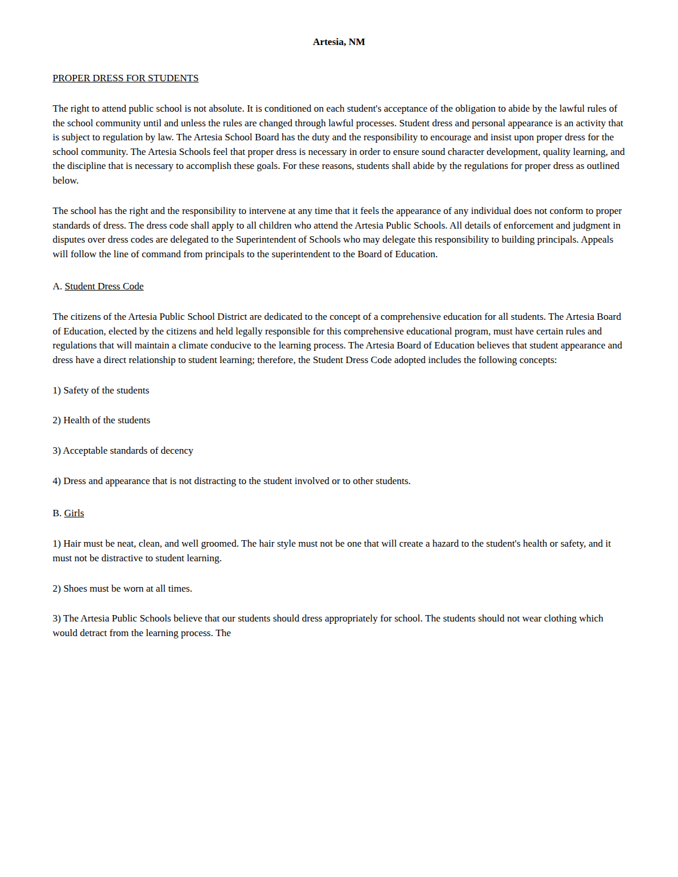Artesia, NM
PROPER DRESS FOR STUDENTS
The right to attend public school is not absolute. It is conditioned on each student's acceptance of the obligation to abide by the lawful rules of the school community until and unless the rules are changed through lawful processes. Student dress and personal appearance is an activity that is subject to regulation by law. The Artesia School Board has the duty and the responsibility to encourage and insist upon proper dress for the school community. The Artesia Schools feel that proper dress is necessary in order to ensure sound character development, quality learning, and the discipline that is necessary to accomplish these goals. For these reasons, students shall abide by the regulations for proper dress as outlined below.
The school has the right and the responsibility to intervene at any time that it feels the appearance of any individual does not conform to proper standards of dress. The dress code shall apply to all children who attend the Artesia Public Schools. All details of enforcement and judgment in disputes over dress codes are delegated to the Superintendent of Schools who may delegate this responsibility to building principals. Appeals will follow the line of command from principals to the superintendent to the Board of Education.
A. Student Dress Code
The citizens of the Artesia Public School District are dedicated to the concept of a comprehensive education for all students. The Artesia Board of Education, elected by the citizens and held legally responsible for this comprehensive educational program, must have certain rules and regulations that will maintain a climate conducive to the learning process. The Artesia Board of Education believes that student appearance and dress have a direct relationship to student learning; therefore, the Student Dress Code adopted includes the following concepts:
1) Safety of the students
2) Health of the students
3) Acceptable standards of decency
4) Dress and appearance that is not distracting to the student involved or to other students.
B. Girls
1) Hair must be neat, clean, and well groomed. The hair style must not be one that will create a hazard to the student's health or safety, and it must not be distractive to student learning.
2) Shoes must be worn at all times.
3) The Artesia Public Schools believe that our students should dress appropriately for school. The students should not wear clothing which would detract from the learning process. The